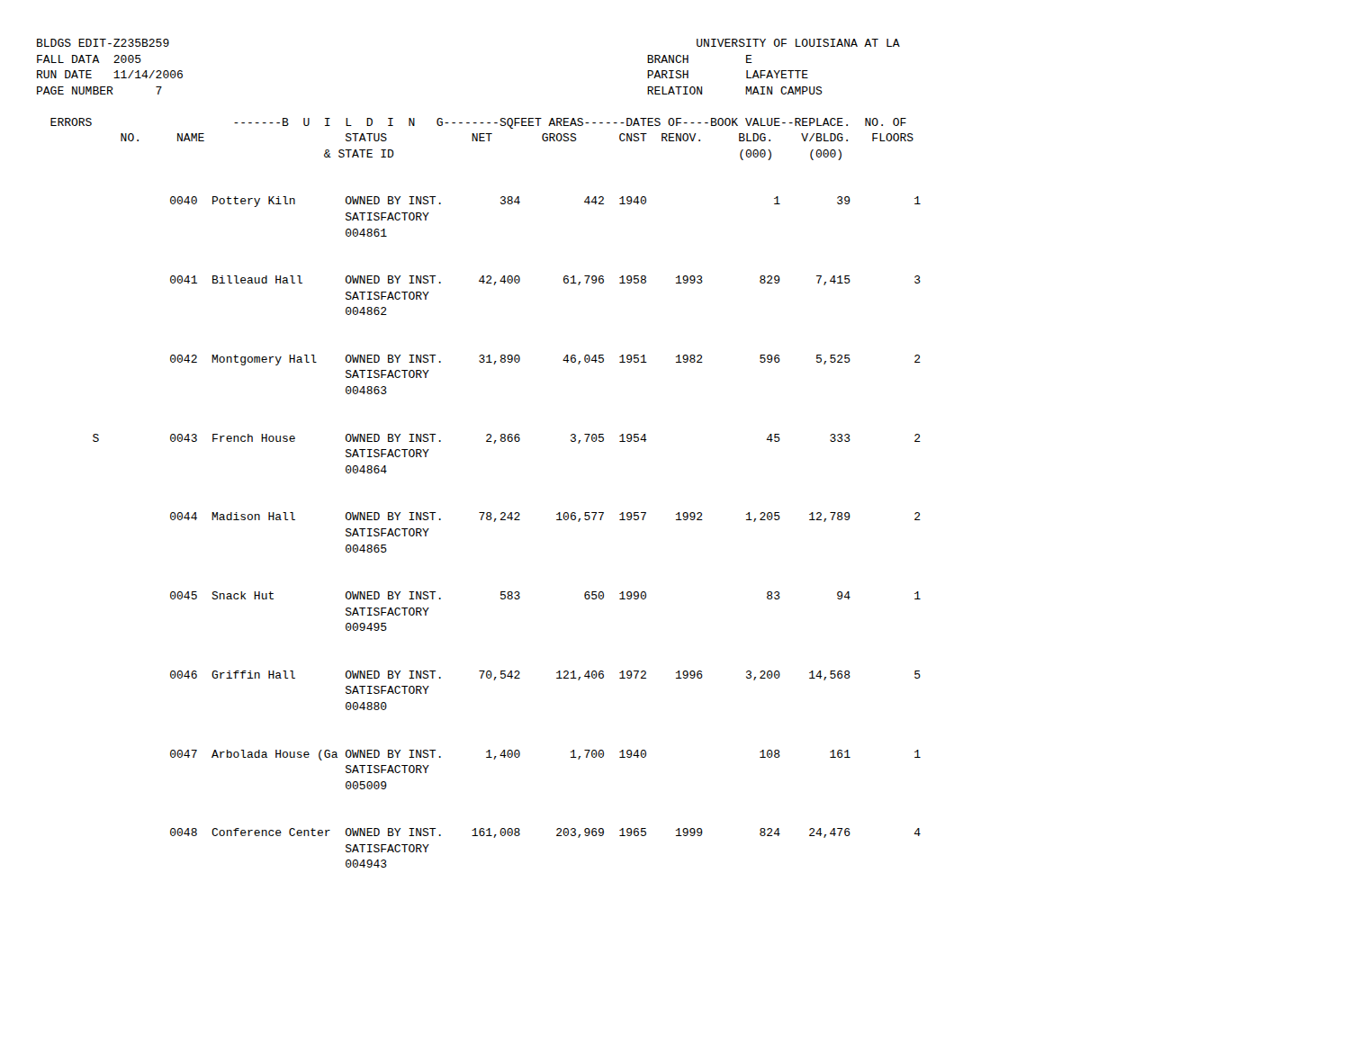BLDGS EDIT-Z235B259                                                                           UNIVERSITY OF LOUISIANA AT LA
FALL DATA  2005                                                                        BRANCH        E
RUN DATE   11/14/2006                                                                  PARISH        LAFAYETTE
PAGE NUMBER      7                                                                     RELATION      MAIN CAMPUS

  ERRORS                    -------B  U  I  L  D  I  N   G--------SQFEET AREAS------DATES OF----BOOK VALUE--REPLACE.  NO. OF
            NO.     NAME                    STATUS            NET       GROSS      CNST  RENOV.     BLDG.    V/BLDG.   FLOORS
                                         & STATE ID                                                 (000)     (000)


                   0040  Pottery Kiln       OWNED BY INST.        384         442  1940                  1        39         1
                                            SATISFACTORY
                                            004861


                   0041  Billeaud Hall      OWNED BY INST.     42,400      61,796  1958    1993        829     7,415         3
                                            SATISFACTORY
                                            004862


                   0042  Montgomery Hall    OWNED BY INST.     31,890      46,045  1951    1982        596     5,525         2
                                            SATISFACTORY
                                            004863


        S          0043  French House       OWNED BY INST.      2,866       3,705  1954                 45       333         2
                                            SATISFACTORY
                                            004864


                   0044  Madison Hall       OWNED BY INST.     78,242     106,577  1957    1992      1,205    12,789         2
                                            SATISFACTORY
                                            004865


                   0045  Snack Hut          OWNED BY INST.        583         650  1990                 83        94         1
                                            SATISFACTORY
                                            009495


                   0046  Griffin Hall       OWNED BY INST.     70,542     121,406  1972    1996      3,200    14,568         5
                                            SATISFACTORY
                                            004880


                   0047  Arbolada House (Ga OWNED BY INST.      1,400       1,700  1940                108       161         1
                                            SATISFACTORY
                                            005009


                   0048  Conference Center  OWNED BY INST.    161,008     203,969  1965    1999        824    24,476         4
                                            SATISFACTORY
                                            004943